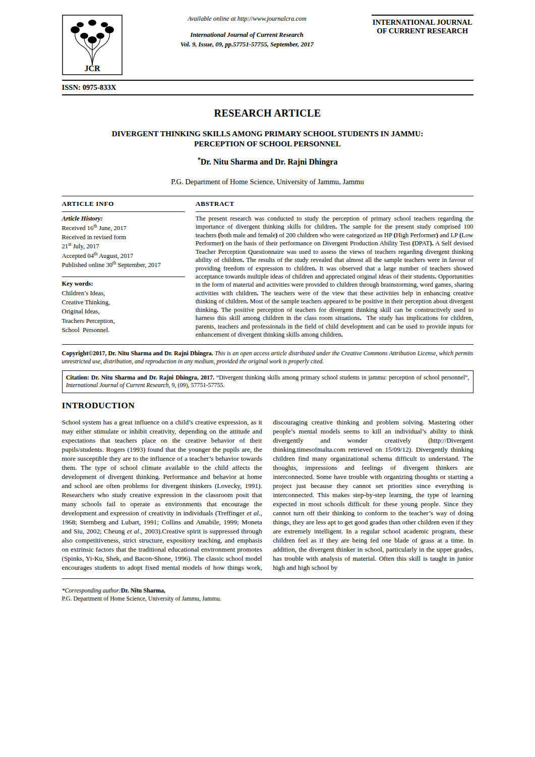JCR
Available online at http://www.journalcra.com
International Journal of Current Research
Vol. 9, Issue, 09, pp.57751-57755, September, 2017
INTERNATIONAL JOURNAL
OF CURRENT RESEARCH
ISSN: 0975-833X
RESEARCH ARTICLE
DIVERGENT THINKING SKILLS AMONG PRIMARY SCHOOL STUDENTS IN JAMMU:
PERCEPTION OF SCHOOL PERSONNEL
*Dr. Nitu Sharma and Dr. Rajni Dhingra
P.G. Department of Home Science, University of Jammu, Jammu
ARTICLE INFO
Article History:
Received 16th June, 2017
Received in revised form
21st July, 2017
Accepted 04th August, 2017
Published online 30th September, 2017
Key words:
Children’s Ideas,
Creative Thinking,
Original Ideas,
Teachers Perception,
School Personnel.
ABSTRACT
The present research was conducted to study the perception of primary school teachers regarding the importance of divergent thinking skills for children. The sample for the present study comprised 100 teachers (both male and female) of 200 children who were categorized as HP (High Performer) and LP (Low Performer) on the basis of their performance on Divergent Production Ability Test (DPAT). A Self devised Teacher Perception Questionnaire was used to assess the views of teachers regarding divergent thinking ability of children. The results of the study revealed that almost all the sample teachers were in favour of providing freedom of expression to children. It was observed that a large number of teachers showed acceptance towards multiple ideas of children and appreciated original ideas of their students. Opportunities in the form of material and activities were provided to children through brainstorming, word games, sharing activities with children. The teachers were of the view that these activities help in enhancing creative thinking of children. Most of the sample teachers appeared to be positive in their perception about divergent thinking. The positive perception of teachers for divergent thinking skill can be constructively used to harness this skill among children in the class room situations. The study has implications for children, parents, teachers and professionals in the field of child development and can be used to provide inputs for enhancement of divergent thinking skills among children.
Copyright©2017, Dr. Nitu Sharma and Dr. Rajni Dhingra. This is an open access article distributed under the Creative Commons Attribution License, which permits unrestricted use, distribution, and reproduction in any medium, provided the original work is properly cited.
Citation: Dr. Nitu Sharma and Dr. Rajni Dhingra, 2017. “Divergent thinking skills among primary school students in jammu: perception of school personnel”, International Journal of Current Research, 9, (09), 57751-57755.
INTRODUCTION
School system has a great influence on a child’s creative expression, as it may either stimulate or inhibit creativity, depending on the attitude and expectations that teachers place on the creative behavior of their pupils/students. Rogers (1993) found that the younger the pupils are, the more susceptible they are to the influence of a teacher’s behavior towards them. The type of school climate available to the child affects the development of divergent thinking. Performance and behavior at home and school are often problems for divergent thinkers (Lovecky, 1991). Researchers who study creative expression in the classroom posit that many schools fail to operate as environments that encourage the development and expression of creativity in individuals (Treffinger et al., 1968; Sternberg and Lubart, 1991; Collins and Amabile, 1999; Moneta and Siu, 2002; Cheung et al., 2003).Creative spirit is suppressed through also competitiveness, strict structure, expository teaching, and emphasis on extrinsic factors that the traditional educational environment promotes (Spinks, Yi-Ku, Shek, and Bacon-Shone, 1996). The classic school model encourages students to adopt fixed mental models of how things work, discouraging creative thinking and problem solving. Mastering other people’s mental models seems to kill an individual’s ability to think divergently and wonder creatively (http://Divergent thinking.timesofmalta.com retrieved on 15/09/12). Divergently thinking children find many organizational schema difficult to understand. The thoughts, impressions and feelings of divergent thinkers are interconnected. Some have trouble with organizing thoughts or starting a project just because they cannot set priorities since everything is interconnected. This makes step-by-step learning, the type of learning expected in most schools difficult for these young people. Since they cannot turn off their thinking to conform to the teacher’s way of doing things, they are less apt to get good grades than other children even if they are extremely intelligent. In a regular school academic program, these children feel as if they are being fed one blade of grass at a time. In addition, the divergent thinker in school, particularly in the upper grades, has trouble with analysis of material. Often this skill is taught in junior high and high school by
*Corresponding author: Dr. Nitu Sharma,
P.G. Department of Home Science, University of Jammu, Jammu.